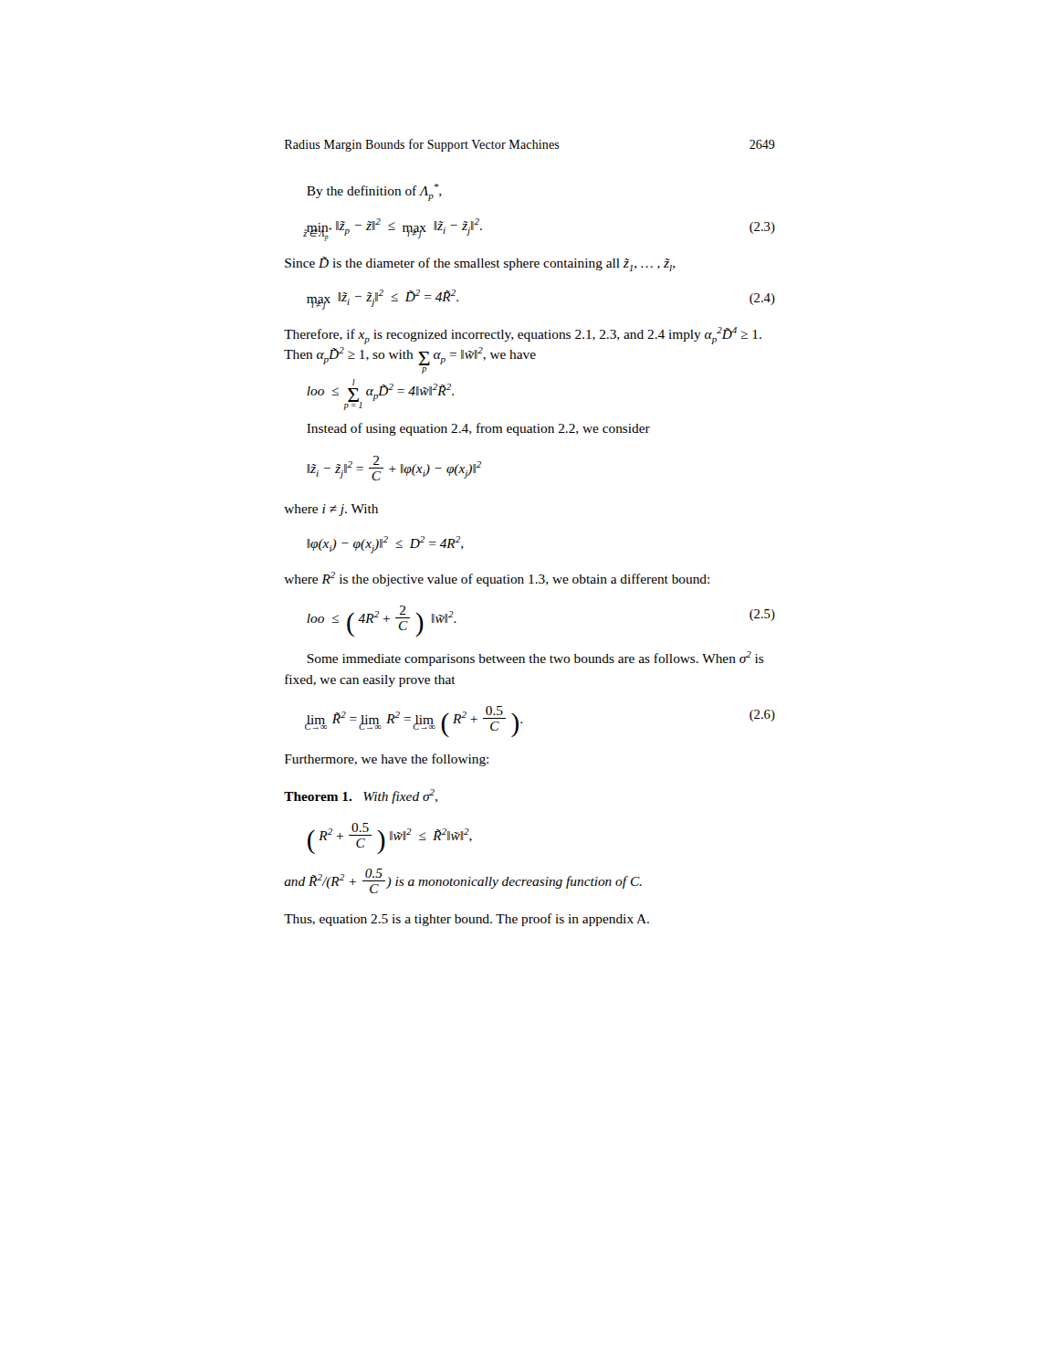Radius Margin Bounds for Support Vector Machines 2649
By the definition of Λp*,
min z̃ ∈ Λp* ‖z̃p − z̃‖2 ≤ max i ≠ j ‖z̃i − z̃j‖2. (2.3)
Since D̃ is the diameter of the smallest sphere containing all z̃1, … , z̃l,
max i ≠ j ‖z̃i − z̃j‖2 ≤ D̃2 = 4R̃2. (2.4)
Therefore, if xp is recognized incorrectly, equations 2.1, 2.3, and 2.4 imply αp2D̃4 ≥ 1. Then αpD̃2 ≥ 1, so with Σp αp = ‖w̃‖2, we have
loo ≤ Σlp = 1 αpD̃2 = 4‖w̃‖2R̃2.
Instead of using equation 2.4, from equation 2.2, we consider
‖z̃i − z̃j‖2 = 2 C + ‖φ(xi) − φ(xj)‖2
where i ≠ j. With
‖φ(xi) − φ(xj)‖2 ≤ D2 = 4R2,
where R2 is the objective value of equation 1.3, we obtain a different bound:
loo ≤ ( 4R2 + 2 C ) ‖w̃‖2. (2.5)
Some immediate comparisons between the two bounds are as follows. When σ2 is fixed, we can easily prove that
lim C→∞ R̃2 = lim C→∞ R2 = lim C→∞ ( R2 + 0.5 C ). (2.6)
Furthermore, we have the following:
Theorem 1. With fixed σ2,
( R2 + 0.5 C ) ‖w̃‖2 ≤ R̃2‖w̃‖2,
and R̃2/(R2 + 0.5 C) is a monotonically decreasing function of C.
Thus, equation 2.5 is a tighter bound. The proof is in appendix A.